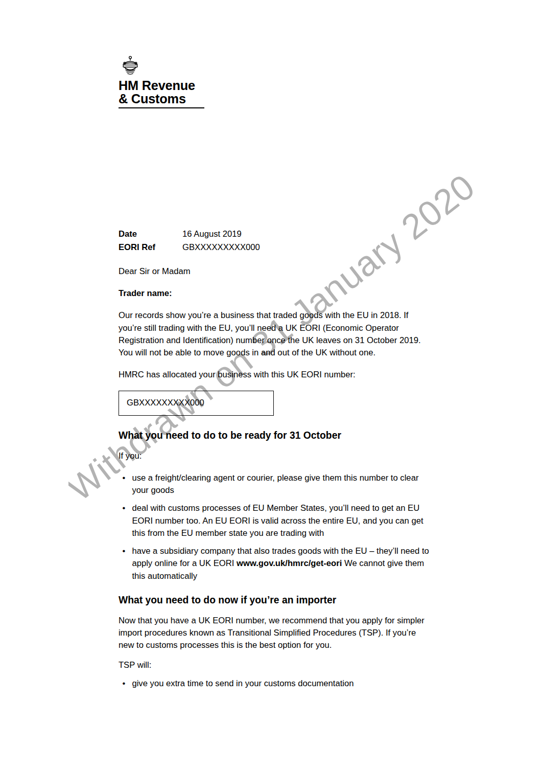HM Revenue
& Customs
Withdrawn on 31 January 2020
| Date | 16 August 2019 |
| EORI Ref | GBXXXXXXXXX000 |
Dear Sir or Madam
Trader name:
Our records show you’re a business that traded goods with the EU in 2018. If you’re still trading with the EU, you’ll need a UK EORI (Economic Operator Registration and Identification) number once the UK leaves on 31 October 2019. You will not be able to move goods in and out of the UK without one.
HMRC has allocated your business with this UK EORI number:
GBXXXXXXXXX000
What you need to do to be ready for 31 October
If you:
use a freight/clearing agent or courier, please give them this number to clear your goods
deal with customs processes of EU Member States, you’ll need to get an EU EORI number too. An EU EORI is valid across the entire EU, and you can get this from the EU member state you are trading with
have a subsidiary company that also trades goods with the EU – they’ll need to apply online for a UK EORI www.gov.uk/hmrc/get-eori We cannot give them this automatically
What you need to do now if you’re an importer
Now that you have a UK EORI number, we recommend that you apply for simpler import procedures known as Transitional Simplified Procedures (TSP). If you’re new to customs processes this is the best option for you.
TSP will:
give you extra time to send in your customs documentation